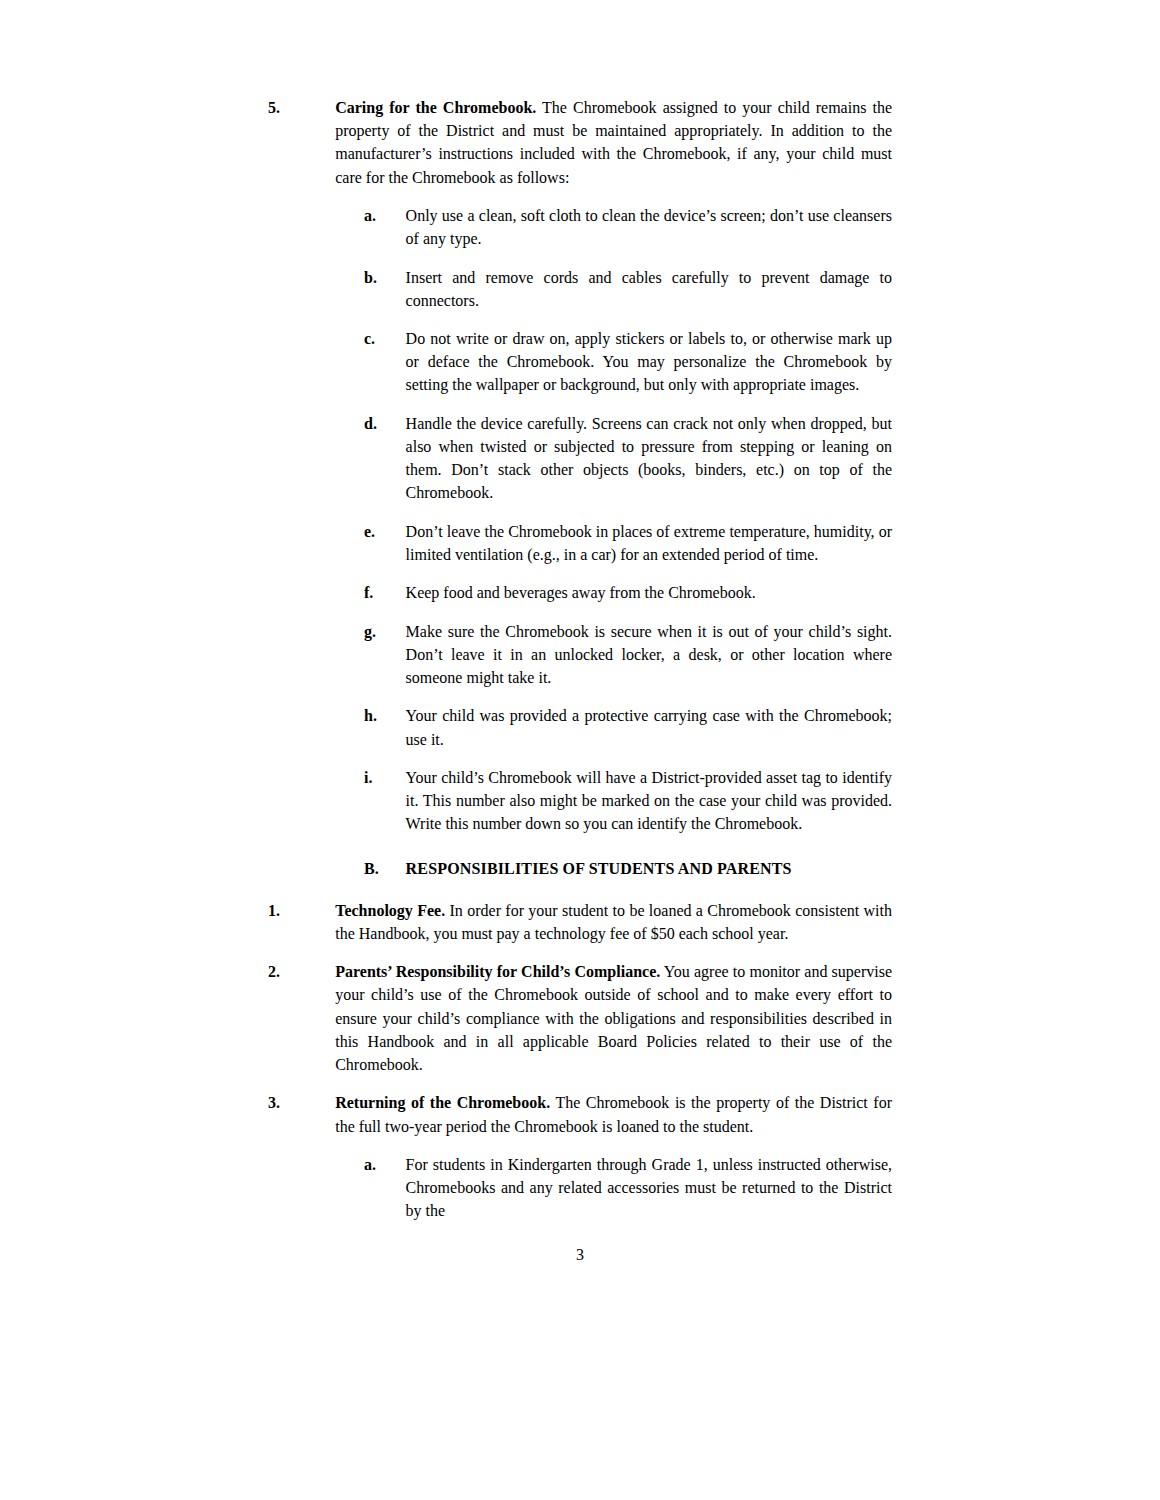5.
Caring for the Chromebook. The Chromebook assigned to your child remains the property of the District and must be maintained appropriately. In addition to the manufacturer’s instructions included with the Chromebook, if any, your child must care for the Chromebook as follows:
a.
Only use a clean, soft cloth to clean the device’s screen; don’t use cleansers of any type.
b.
Insert and remove cords and cables carefully to prevent damage to connectors.
c.
Do not write or draw on, apply stickers or labels to, or otherwise mark up or deface the Chromebook. You may personalize the Chromebook by setting the wallpaper or background, but only with appropriate images.
d.
Handle the device carefully. Screens can crack not only when dropped, but also when twisted or subjected to pressure from stepping or leaning on them. Don’t stack other objects (books, binders, etc.) on top of the Chromebook.
e.
Don’t leave the Chromebook in places of extreme temperature, humidity, or limited ventilation (e.g., in a car) for an extended period of time.
f.
Keep food and beverages away from the Chromebook.
g.
Make sure the Chromebook is secure when it is out of your child’s sight. Don’t leave it in an unlocked locker, a desk, or other location where someone might take it.
h.
Your child was provided a protective carrying case with the Chromebook; use it.
i.
Your child’s Chromebook will have a District-provided asset tag to identify it. This number also might be marked on the case your child was provided. Write this number down so you can identify the Chromebook.
B.
RESPONSIBILITIES OF STUDENTS AND PARENTS
1.
Technology Fee. In order for your student to be loaned a Chromebook consistent with the Handbook, you must pay a technology fee of $50 each school year.
2.
Parents’ Responsibility for Child’s Compliance. You agree to monitor and supervise your child’s use of the Chromebook outside of school and to make every effort to ensure your child’s compliance with the obligations and responsibilities described in this Handbook and in all applicable Board Policies related to their use of the Chromebook.
3.
Returning of the Chromebook. The Chromebook is the property of the District for the full two-year period the Chromebook is loaned to the student.
a.
For students in Kindergarten through Grade 1, unless instructed otherwise, Chromebooks and any related accessories must be returned to the District by the
3